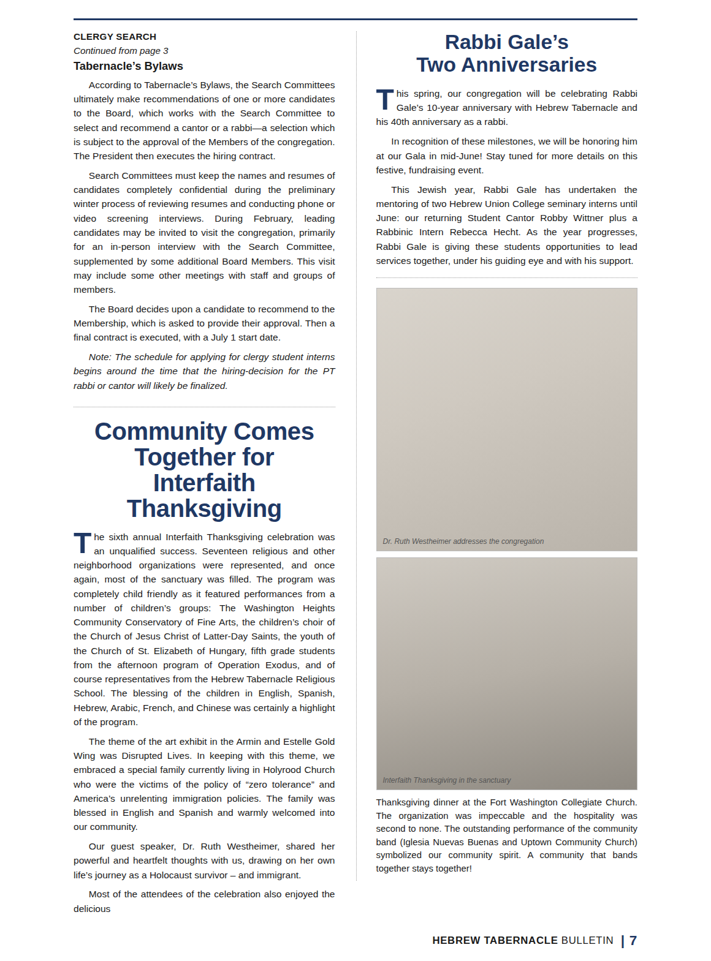CLERGY SEARCH
Continued from page 3
Tabernacle’s Bylaws
According to Tabernacle’s Bylaws, the Search Committees ultimately make recommendations of one or more candidates to the Board, which works with the Search Committee to select and recommend a cantor or a rabbi—a selection which is subject to the approval of the Members of the congregation. The President then executes the hiring contract.
Search Committees must keep the names and resumes of candidates completely confidential during the preliminary winter process of reviewing resumes and conducting phone or video screening interviews. During February, leading candidates may be invited to visit the congregation, primarily for an in-person interview with the Search Committee, supplemented by some additional Board Members. This visit may include some other meetings with staff and groups of members.
The Board decides upon a candidate to recommend to the Membership, which is asked to provide their approval. Then a final contract is executed, with a July 1 start date.
Note: The schedule for applying for clergy student interns begins around the time that the hiring-decision for the PT rabbi or cantor will likely be finalized.
Community Comes Together for
Interfaith Thanksgiving
The sixth annual Interfaith Thanksgiving celebration was an unqualified success. Seventeen religious and other neighborhood organizations were represented, and once again, most of the sanctuary was filled. The program was completely child friendly as it featured performances from a number of children’s groups: The Washington Heights Community Conservatory of Fine Arts, the children’s choir of the Church of Jesus Christ of Latter-Day Saints, the youth of the Church of St. Elizabeth of Hungary, fifth grade students from the afternoon program of Operation Exodus, and of course representatives from the Hebrew Tabernacle Religious School. The blessing of the children in English, Spanish, Hebrew, Arabic, French, and Chinese was certainly a highlight of the program.
The theme of the art exhibit in the Armin and Estelle Gold Wing was Disrupted Lives. In keeping with this theme, we embraced a special family currently living in Holyrood Church who were the victims of the policy of “zero tolerance” and America’s unrelenting immigration policies. The family was blessed in English and Spanish and warmly welcomed into our community.
Our guest speaker, Dr. Ruth Westheimer, shared her powerful and heartfelt thoughts with us, drawing on her own life’s journey as a Holocaust survivor – and immigrant.
Most of the attendees of the celebration also enjoyed the delicious
Rabbi Gale’s
Two Anniversaries
This spring, our congregation will be celebrating Rabbi Gale’s 10-year anniversary with Hebrew Tabernacle and his 40th anniversary as a rabbi.
In recognition of these milestones, we will be honoring him at our Gala in mid-June! Stay tuned for more details on this festive, fundraising event.
This Jewish year, Rabbi Gale has undertaken the mentoring of two Hebrew Union College seminary interns until June: our returning Student Cantor Robby Wittner plus a Rabbinic Intern Rebecca Hecht. As the year progresses, Rabbi Gale is giving these students opportunities to lead services together, under his guiding eye and with his support.
Dr. Ruth Westheimer addresses the congregation
Interfaith Thanksgiving in the sanctuary
Thanksgiving dinner at the Fort Washington Collegiate Church. The organization was impeccable and the hospitality was second to none. The outstanding performance of the community band (Iglesia Nuevas Buenas and Uptown Community Church) symbolized our community spirit. A community that bands together stays together!
HEBREW TABERNACLE BULLETIN | 7